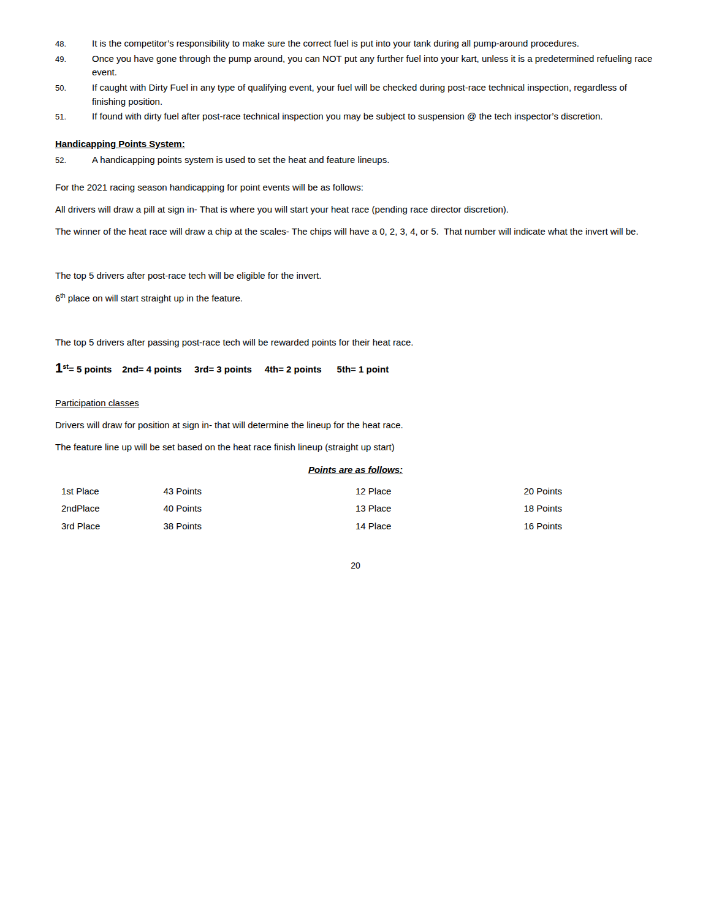48. It is the competitor’s responsibility to make sure the correct fuel is put into your tank during all pump-around procedures.
49. Once you have gone through the pump around, you can NOT put any further fuel into your kart, unless it is a predetermined refueling race event.
50. If caught with Dirty Fuel in any type of qualifying event, your fuel will be checked during post-race technical inspection, regardless of finishing position.
51. If found with dirty fuel after post-race technical inspection you may be subject to suspension @ the tech inspector’s discretion.
Handicapping Points System:
52. A handicapping points system is used to set the heat and feature lineups.
For the 2021 racing season handicapping for point events will be as follows:
All drivers will draw a pill at sign in- That is where you will start your heat race (pending race director discretion).
The winner of the heat race will draw a chip at the scales- The chips will have a 0, 2, 3, 4, or 5. That number will indicate what the invert will be.
The top 5 drivers after post-race tech will be eligible for the invert.
6th place on will start straight up in the feature.
The top 5 drivers after passing post-race tech will be rewarded points for their heat race.
1 st= 5 points 2nd= 4 points 3rd= 3 points 4th= 2 points 5th= 1 point
Participation classes
Drivers will draw for position at sign in- that will determine the lineup for the heat race.
The feature line up will be set based on the heat race finish lineup (straight up start)
Points are as follows:
| 1st Place | 43 Points | 12 Place | 20 Points |
| 2ndPlace | 40 Points | 13 Place | 18 Points |
| 3rd Place | 38 Points | 14 Place | 16 Points |
20